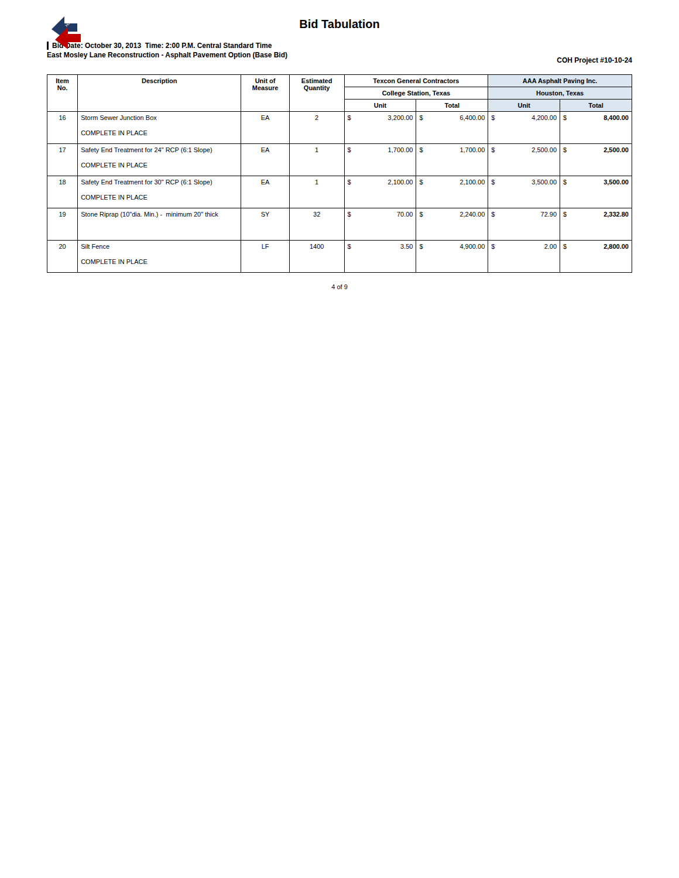Houston
Bid Tabulation
Bid Date: October 30, 2013 Time: 2:00 P.M. Central Standard Time
East Mosley Lane Reconstruction - Asphalt Pavement Option (Base Bid)
COH Project #10-10-24
| Item No. | Description | Unit of Measure | Estimated Quantity | Texcon General Contractors | AAA Asphalt Paving Inc. |
| --- | --- | --- | --- | --- | --- |
| College Station, Texas | Houston, Texas |
| Unit | Total | Unit | Total |
| 16 | Storm Sewer Junction Box COMPLETE IN PLACE | EA | 2 | $ 3,200.00 | $ 6,400.00 | $ 4,200.00 | $ 8,400.00 |
| 17 | Safety End Treatment for 24" RCP (6:1 Slope) COMPLETE IN PLACE | EA | 1 | $ 1,700.00 | $ 1,700.00 | $ 2,500.00 | $ 2,500.00 |
| 18 | Safety End Treatment for 30" RCP (6:1 Slope) COMPLETE IN PLACE | EA | 1 | $ 2,100.00 | $ 2,100.00 | $ 3,500.00 | $ 3,500.00 |
| 19 | Stone Riprap (10"dia. Min.) - minimum 20" thick | SY | 32 | $ 70.00 | $ 2,240.00 | $ 72.90 | $ 2,332.80 |
| 20 | Silt Fence COMPLETE IN PLACE | LF | 1400 | $ 3.50 | $ 4,900.00 | $ 2.00 | $ 2,800.00 |
4 of 9